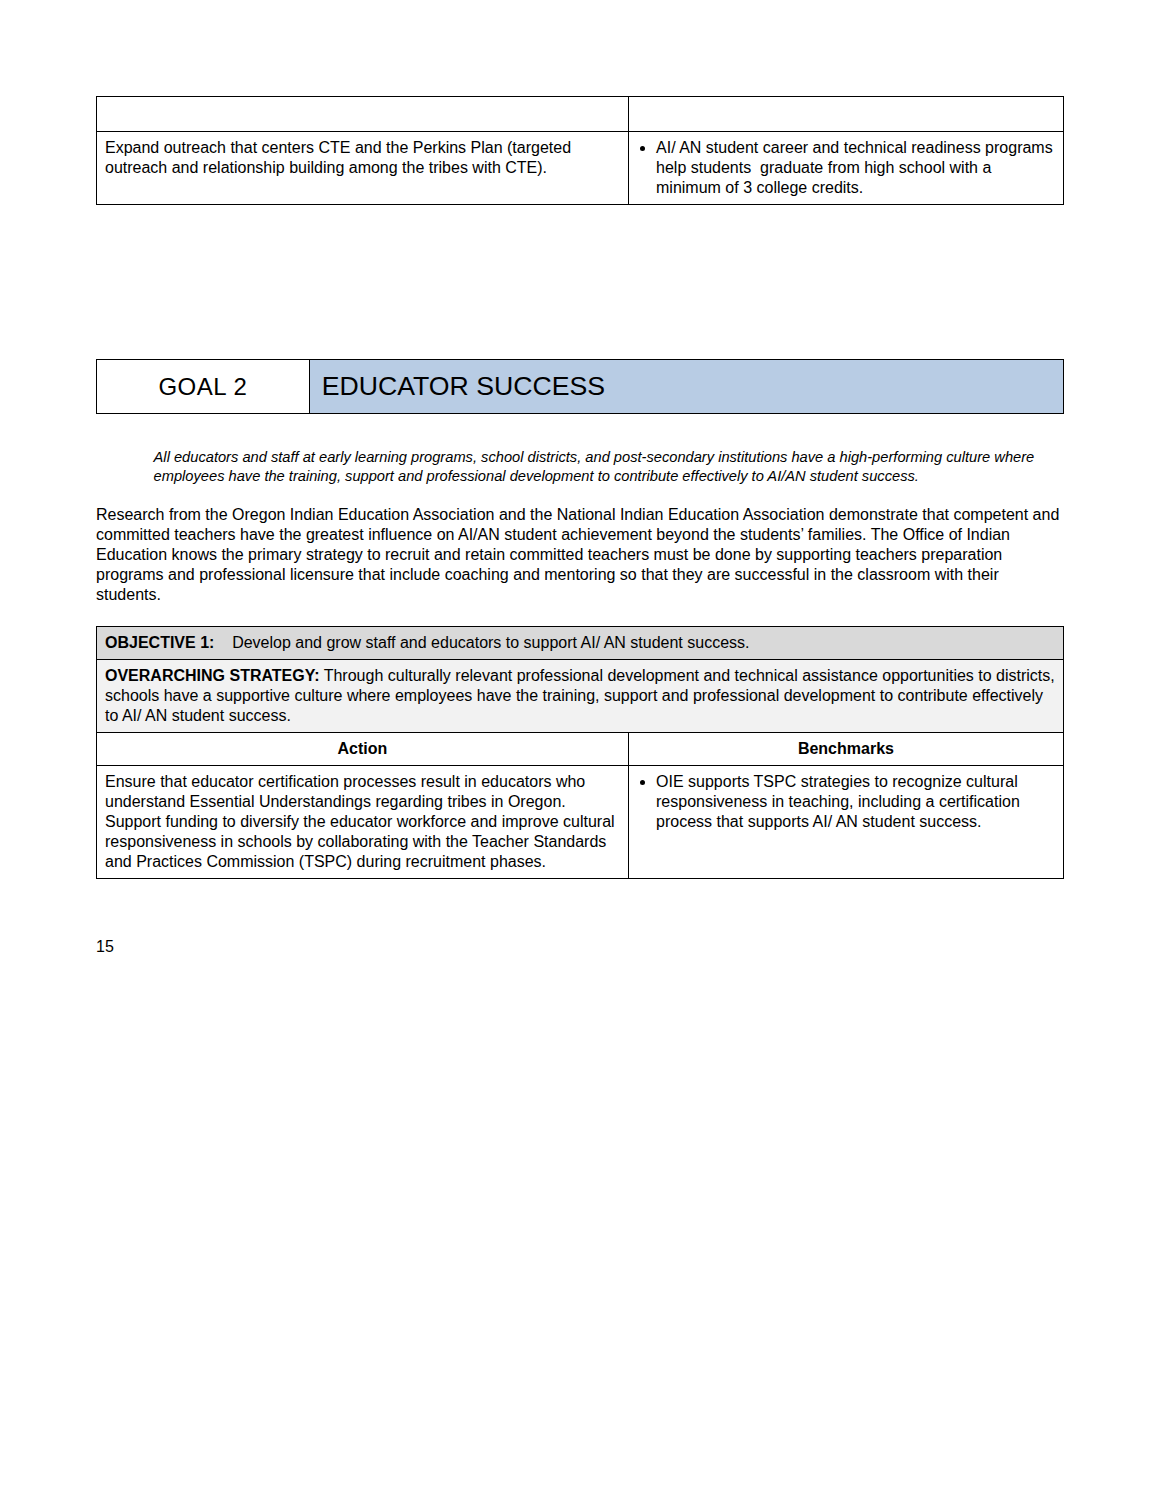| Expand outreach that centers CTE and the Perkins Plan (targeted outreach and relationship building among the tribes with CTE). | AI/ AN student career and technical readiness programs help students graduate from high school with a minimum of 3 college credits. |
| GOAL 2 | EDUCATOR SUCCESS |
All educators and staff at early learning programs, school districts, and post-secondary institutions have a high-performing culture where employees have the training, support and professional development to contribute effectively to AI/AN student success.
Research from the Oregon Indian Education Association and the National Indian Education Association demonstrate that competent and committed teachers have the greatest influence on AI/AN student achievement beyond the students’ families. The Office of Indian Education knows the primary strategy to recruit and retain committed teachers must be done by supporting teachers preparation programs and professional licensure that include coaching and mentoring so that they are successful in the classroom with their students.
| OBJECTIVE 1: Develop and grow staff and educators to support AI/ AN student success. |
| OVERARCHING STRATEGY: Through culturally relevant professional development and technical assistance opportunities to districts, schools have a supportive culture where employees have the training, support and professional development to contribute effectively to AI/ AN student success. |
| Action | Benchmarks |
| Ensure that educator certification processes result in educators who understand Essential Understandings regarding tribes in Oregon. Support funding to diversify the educator workforce and improve cultural responsiveness in schools by collaborating with the Teacher Standards and Practices Commission (TSPC) during recruitment phases. | OIE supports TSPC strategies to recognize cultural responsiveness in teaching, including a certification process that supports AI/ AN student success. |
15